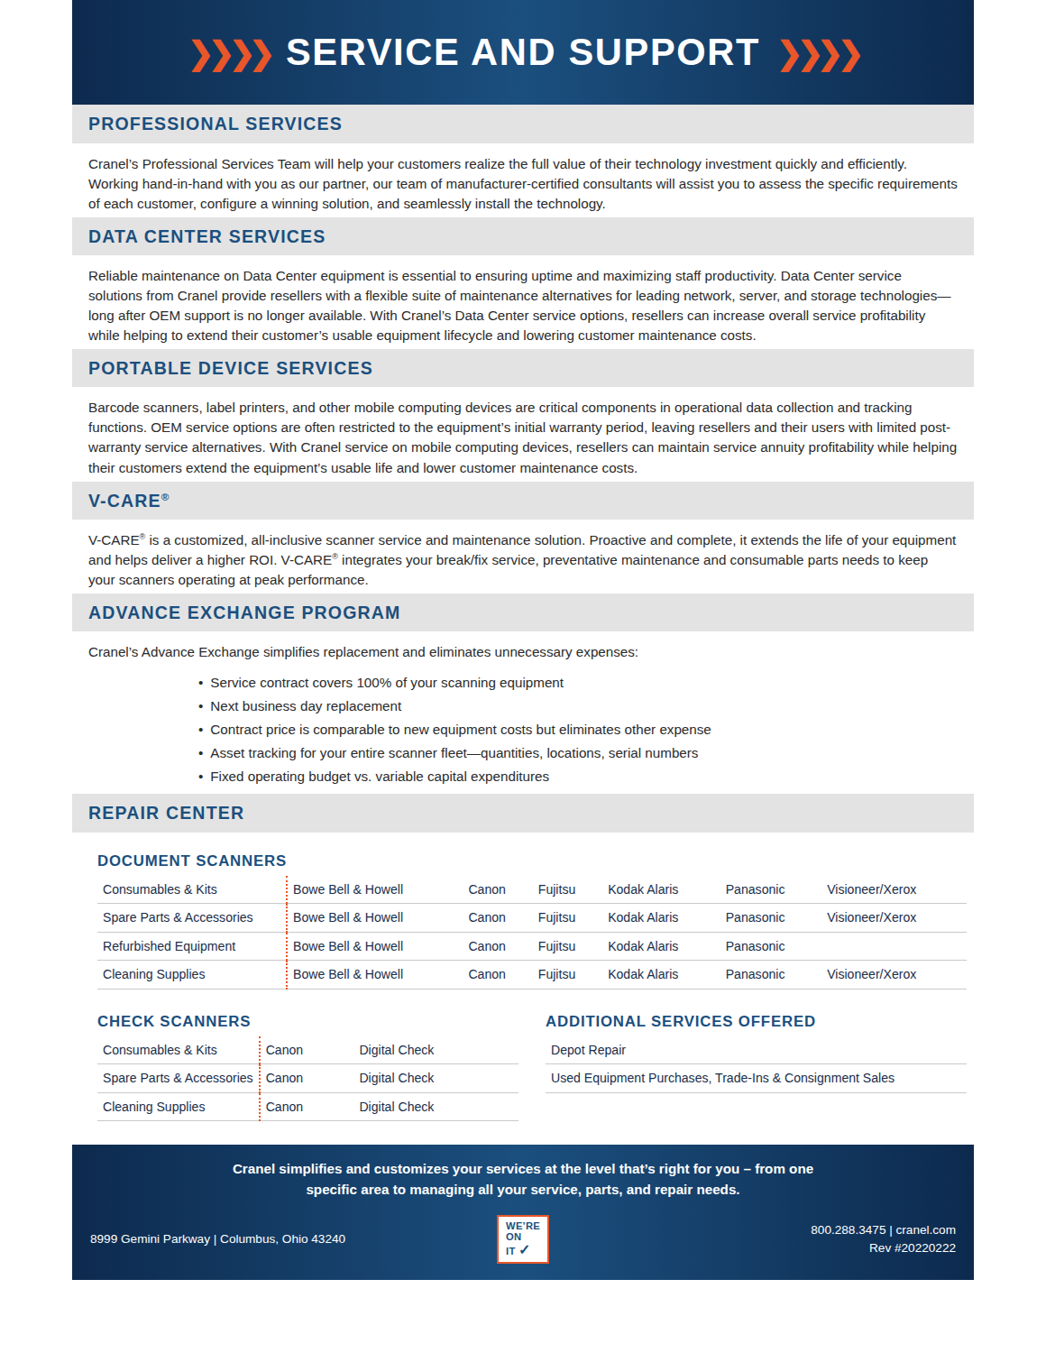❯❯❯❯
Service and Support
❯❯❯❯
Professional Services
Cranel’s Professional Services Team will help your customers realize the full value of their technology investment quickly and efficiently. Working hand-in-hand with you as our partner, our team of manufacturer-certified consultants will assist you to assess the specific requirements of each customer, configure a winning solution, and seamlessly install the technology.
Data Center Services
Reliable maintenance on Data Center equipment is essential to ensuring uptime and maximizing staff productivity. Data Center service solutions from Cranel provide resellers with a flexible suite of maintenance alternatives for leading network, server, and storage technologies—long after OEM support is no longer available. With Cranel’s Data Center service options, resellers can increase overall service profitability while helping to extend their customer’s usable equipment lifecycle and lowering customer maintenance costs.
Portable Device Services
Barcode scanners, label printers, and other mobile computing devices are critical components in operational data collection and tracking functions. OEM service options are often restricted to the equipment’s initial warranty period, leaving resellers and their users with limited post-warranty service alternatives. With Cranel service on mobile computing devices, resellers can maintain service annuity profitability while helping their customers extend the equipment’s usable life and lower customer maintenance costs.
V-Care®
V-CARE® is a customized, all-inclusive scanner service and maintenance solution. Proactive and complete, it extends the life of your equipment and helps deliver a higher ROI. V-CARE® integrates your break/fix service, preventative maintenance and consumable parts needs to keep your scanners operating at peak performance.
Advance Exchange Program
Cranel’s Advance Exchange simplifies replacement and eliminates unnecessary expenses:
Service contract covers 100% of your scanning equipment
Next business day replacement
Contract price is comparable to new equipment costs but eliminates other expense
Asset tracking for your entire scanner fleet—quantities, locations, serial numbers
Fixed operating budget vs. variable capital expenditures
Repair Center
Document Scanners
| Consumables & Kits | Bowe Bell & Howell | Canon | Fujitsu | Kodak Alaris | Panasonic | Visioneer/Xerox |
| Spare Parts & Accessories | Bowe Bell & Howell | Canon | Fujitsu | Kodak Alaris | Panasonic | Visioneer/Xerox |
| Refurbished Equipment | Bowe Bell & Howell | Canon | Fujitsu | Kodak Alaris | Panasonic | |
| Cleaning Supplies | Bowe Bell & Howell | Canon | Fujitsu | Kodak Alaris | Panasonic | Visioneer/Xerox |
Check Scanners
| Consumables & Kits | Canon | Digital Check |
| Spare Parts & Accessories | Canon | Digital Check |
| Cleaning Supplies | Canon | Digital Check |
Additional Services Offered
| Depot Repair |
| Used Equipment Purchases, Trade-Ins & Consignment Sales |
Cranel simplifies and customizes your services at the level that’s right for you – from one
specific area to managing all your service, parts, and repair needs.
8999 Gemini Parkway | Columbus, Ohio 43240
WE’RE
ON
IT ✓
800.288.3475 | cranel.com
Rev #20220222